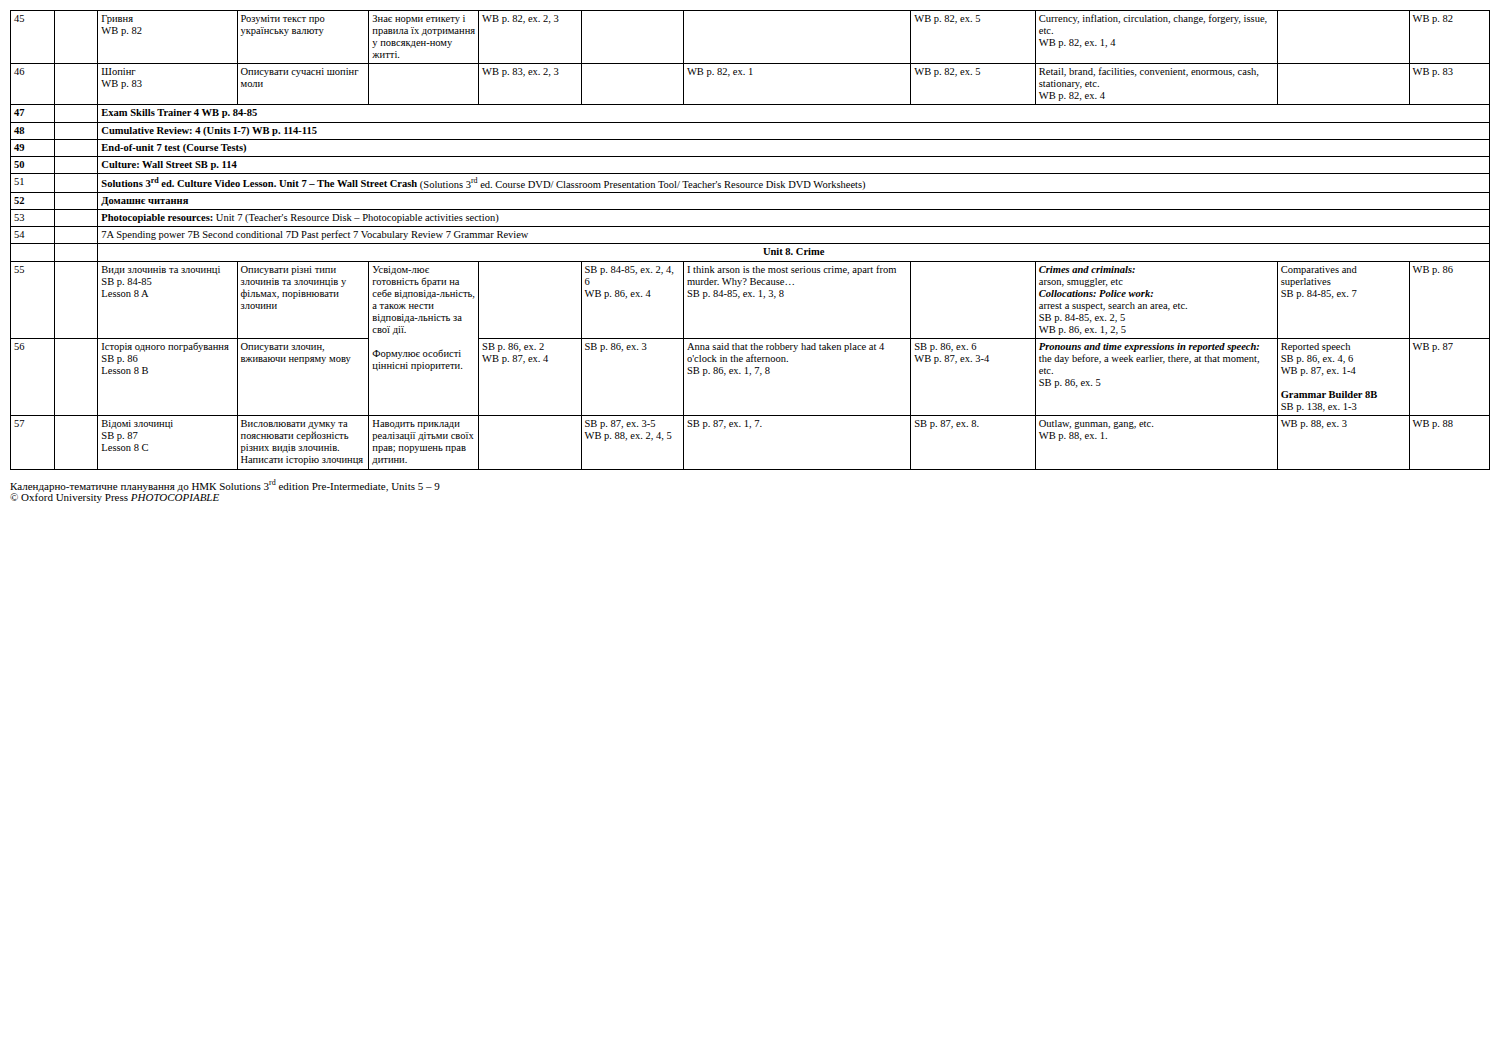| 45 | | Гривня WB p. 82 | Розуміти текст про українську валюту | Знає норми етикету і правила їх дотримання у повсякден-ному житті. | WB p. 82, ex. 2, 3 | | | WB p. 82, ex. 5 | Currency, inflation, circulation, change, forgery, issue, etc. WB p. 82, ex. 1, 4 | | WB p. 82 |
| 46 | | Шопінг WB p. 83 | Описувати сучасні шопінг моли | | WB p. 83, ex. 2, 3 | | WB p. 82, ex. 1 | WB p. 82, ex. 5 | Retail, brand, facilities, convenient, enormous, cash, stationary, etc. WB p. 82, ex. 4 | | WB p. 83 |
| 47 | | Exam Skills Trainer 4 WB p. 84-85 |
| 48 | | Cumulative Review: 4 (Units I-7) WB p. 114-115 |
| 49 | | End-of-unit 7 test (Course Tests) |
| 50 | | Culture: Wall Street SB p. 114 |
| 51 | | Solutions 3 rd ed. Culture Video Lesson. Unit 7 – The Wall Street Crash (Solutions 3 rd ed. Course DVD/ Classroom Presentation Tool/ Teacher's Resource Disk DVD Worksheets) |
| 52 | | Домашнє читання |
| 53 | | Photocopiable resources: Unit 7 (Teacher's Resource Disk – Photocopiable activities section) |
| 54 | | 7A Spending power 7B Second conditional 7D Past perfect 7 Vocabulary Review 7 Grammar Review |
| | | Unit 8. Crime |
| 55 | | Види злочинів та злочинці SB p. 84-85 Lesson 8 A | Описувати різні типи злочинів та злочинців у фільмах, порівнювати злочини | Усвідом-лює готовність брати на себе відповіда-льність, а також нести відповіда-льність за свої дії. Формулює особисті ціннісні пріоритети. | | SB p. 84-85, ex. 2, 4, 6 WB p. 86, ex. 4 | I think arson is the most serious crime, apart from murder. Why? Because… SB p. 84-85, ex. 1, 3, 8 | | Crimes and criminals: arson, smuggler, etc Collocations: Police work: arrest a suspect, search an area, etc. SB p. 84-85, ex. 2, 5 WB p. 86, ex. 1, 2, 5 | Comparatives and superlatives SB p. 84-85, ex. 7 | WB p. 86 |
| 56 | | Історія одного пограбування SB p. 86 Lesson 8 B | Описувати злочин, вживаючи непряму мову | SB p. 86, ex. 2 WB p. 87, ex. 4 | SB p. 86, ex. 3 | Anna said that the robbery had taken place at 4 o'clock in the afternoon. SB p. 86, ex. 1, 7, 8 | SB p. 86, ex. 6 WB p. 87, ex. 3-4 | Pronouns and time expressions in reported speech: the day before, a week earlier, there, at that moment, etc. SB p. 86, ex. 5 | Reported speech SB p. 86, ex. 4, 6 WB p. 87, ex. 1-4 Grammar Builder 8B SB p. 138, ex. 1-3 | WB p. 87 |
| 57 | | Відомі злочинці SB p. 87 Lesson 8 C | Висловлювати думку та пояснювати серйозність різних видів злочинів. Написати історію злочинця | Наводить приклади реалізації дітьми своїх прав; порушень прав дитини. | | SB p. 87, ex. 3-5 WB p. 88, ex. 2, 4, 5 | SB p. 87, ex. 1, 7. | SB p. 87, ex. 8. | Outlaw, gunman, gang, etc. WB p. 88, ex. 1. | WB p. 88, ex. 3 | WB p. 88 |
Календарно-тематичне планування до НМК Solutions 3rd edition Pre-Intermediate, Units 5 – 9
© Oxford University Press PHOTOCOPIABLE